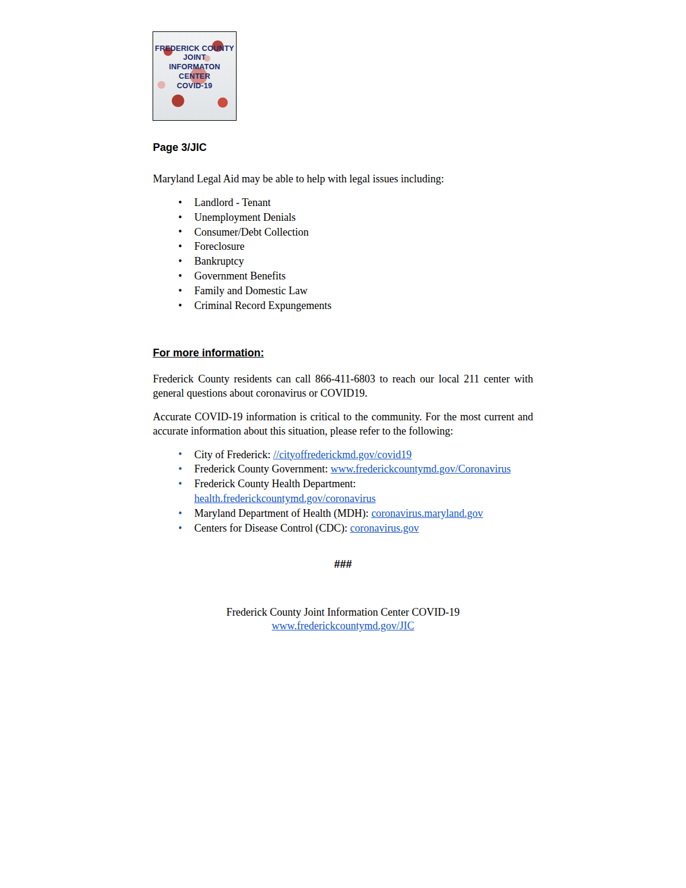FREDERICK COUNTY
JOINT
INFORMATON
CENTER
COVID-19
Page 3/JIC
Maryland Legal Aid may be able to help with legal issues including:
Landlord - Tenant
Unemployment Denials
Consumer/Debt Collection
Foreclosure
Bankruptcy
Government Benefits
Family and Domestic Law
Criminal Record Expungements
For more information:
Frederick County residents can call 866-411-6803 to reach our local 211 center with general questions about coronavirus or COVID19.
Accurate COVID-19 information is critical to the community. For the most current and accurate information about this situation, please refer to the following:
City of Frederick: //cityoffrederickmd.gov/covid19
Frederick County Government: www.frederickcountymd.gov/Coronavirus
Frederick County Health Department: health.frederickcountymd.gov/coronavirus
Maryland Department of Health (MDH): coronavirus.maryland.gov
Centers for Disease Control (CDC): coronavirus.gov
###
Frederick County Joint Information Center COVID-19
www.frederickcountymd.gov/JIC